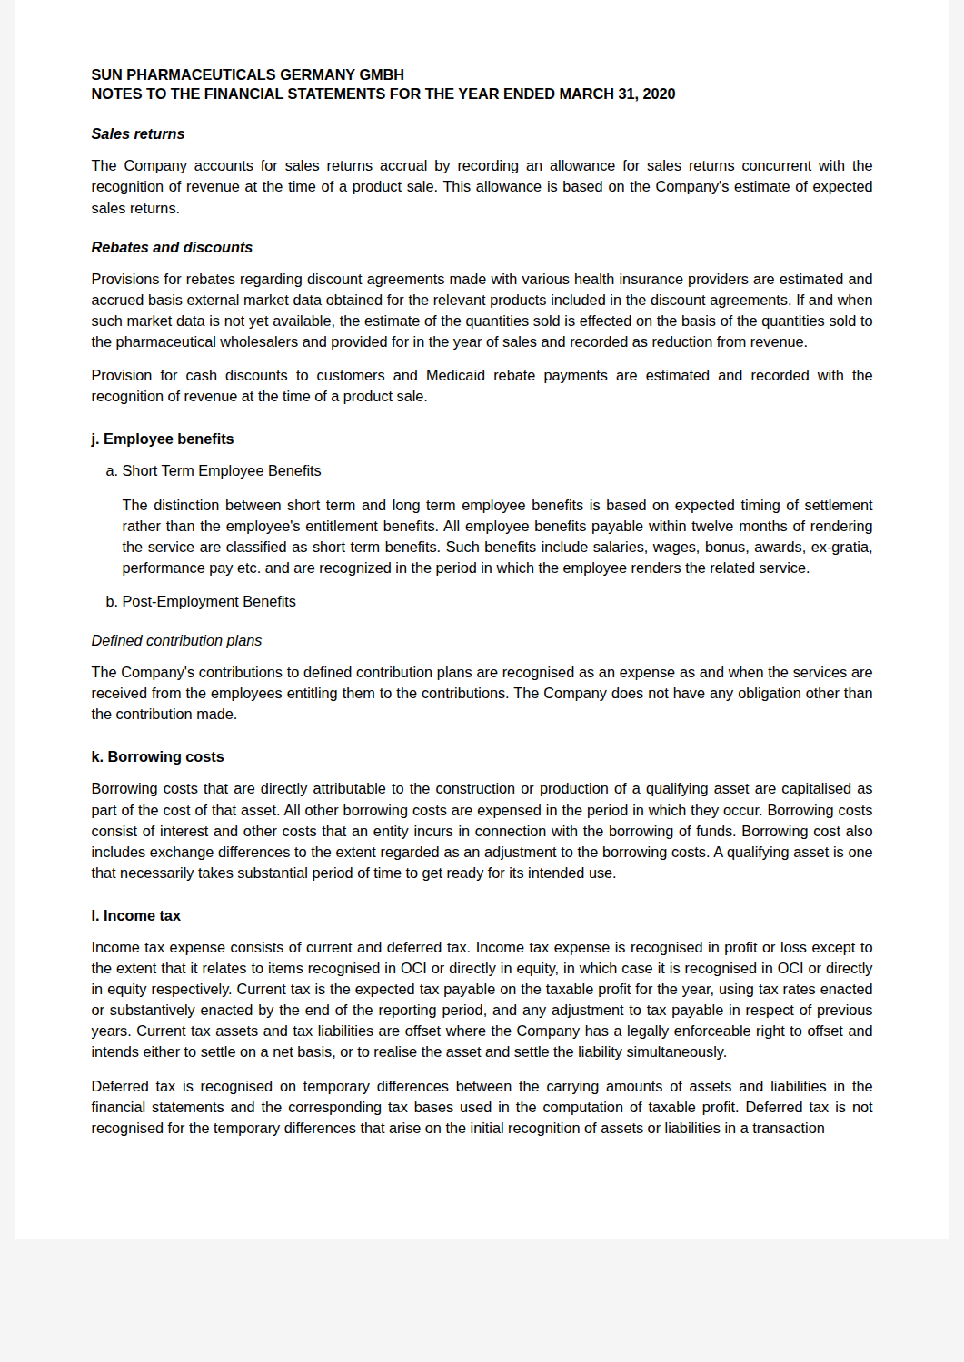SUN PHARMACEUTICALS GERMANY GMBH
NOTES TO THE FINANCIAL STATEMENTS FOR THE YEAR ENDED MARCH 31, 2020
Sales returns
The Company accounts for sales returns accrual by recording an allowance for sales returns concurrent with the recognition of revenue at the time of a product sale. This allowance is based on the Company's estimate of expected sales returns.
Rebates and discounts
Provisions for rebates regarding discount agreements made with various health insurance providers are estimated and accrued basis external market data obtained for the relevant products included in the discount agreements. If and when such market data is not yet available, the estimate of the quantities sold is effected on the basis of the quantities sold to the pharmaceutical wholesalers and provided for in the year of sales and recorded as reduction from revenue.
Provision for cash discounts to customers and Medicaid rebate payments are estimated and recorded with the recognition of revenue at the time of a product sale.
j. Employee benefits
Short Term Employee Benefits
The distinction between short term and long term employee benefits is based on expected timing of settlement rather than the employee's entitlement benefits. All employee benefits payable within twelve months of rendering the service are classified as short term benefits. Such benefits include salaries, wages, bonus, awards, ex-gratia, performance pay etc. and are recognized in the period in which the employee renders the related service.
Post-Employment Benefits
Defined contribution plans
The Company's contributions to defined contribution plans are recognised as an expense as and when the services are received from the employees entitling them to the contributions. The Company does not have any obligation other than the contribution made.
k. Borrowing costs
Borrowing costs that are directly attributable to the construction or production of a qualifying asset are capitalised as part of the cost of that asset. All other borrowing costs are expensed in the period in which they occur. Borrowing costs consist of interest and other costs that an entity incurs in connection with the borrowing of funds. Borrowing cost also includes exchange differences to the extent regarded as an adjustment to the borrowing costs. A qualifying asset is one that necessarily takes substantial period of time to get ready for its intended use.
l. Income tax
Income tax expense consists of current and deferred tax. Income tax expense is recognised in profit or loss except to the extent that it relates to items recognised in OCI or directly in equity, in which case it is recognised in OCI or directly in equity respectively. Current tax is the expected tax payable on the taxable profit for the year, using tax rates enacted or substantively enacted by the end of the reporting period, and any adjustment to tax payable in respect of previous years. Current tax assets and tax liabilities are offset where the Company has a legally enforceable right to offset and intends either to settle on a net basis, or to realise the asset and settle the liability simultaneously.
Deferred tax is recognised on temporary differences between the carrying amounts of assets and liabilities in the financial statements and the corresponding tax bases used in the computation of taxable profit. Deferred tax is not recognised for the temporary differences that arise on the initial recognition of assets or liabilities in a transaction